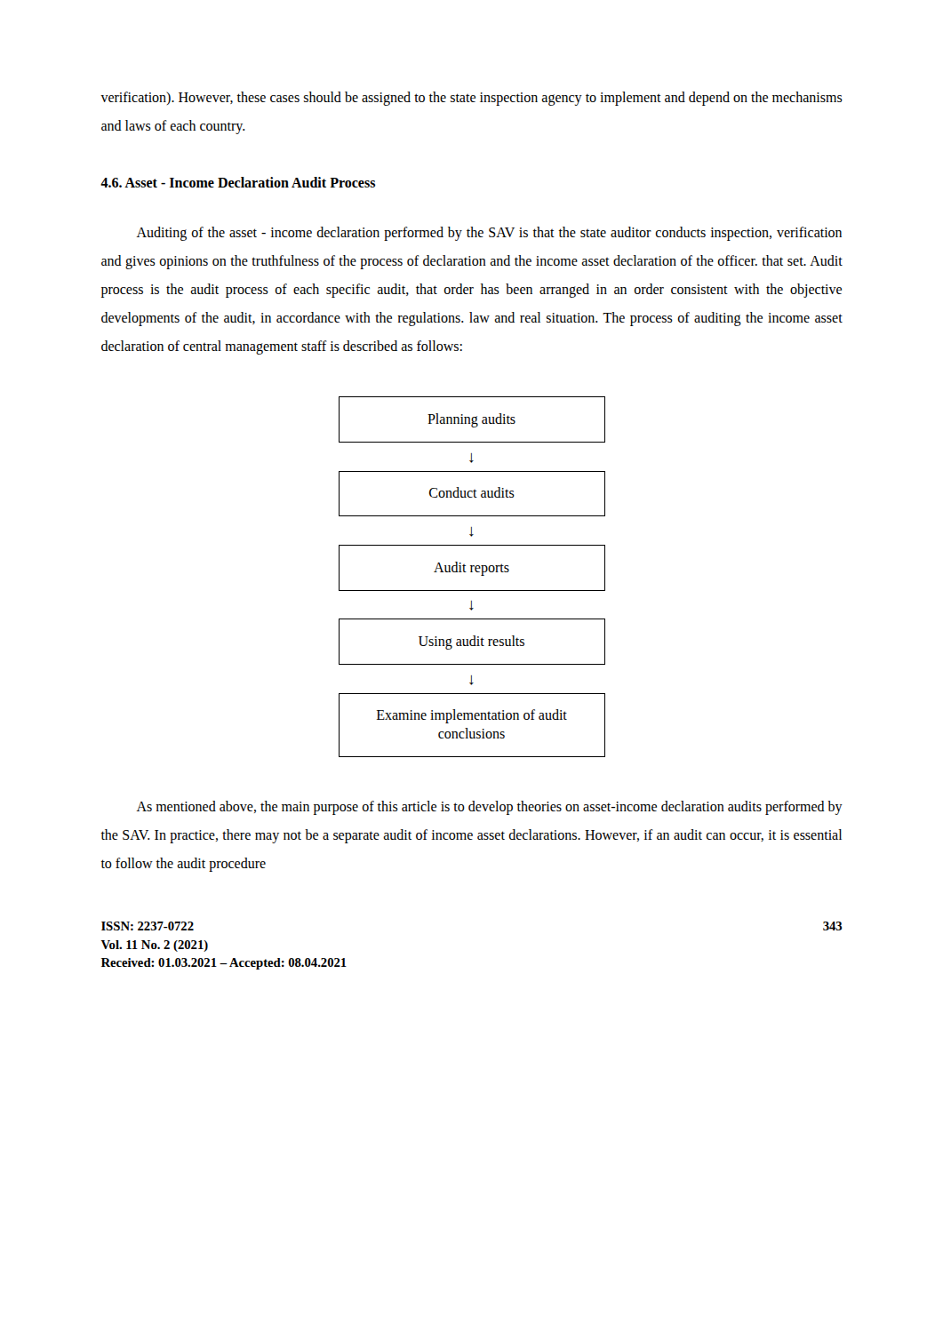verification). However, these cases should be assigned to the state inspection agency to implement and depend on the mechanisms and laws of each country.
4.6. Asset - Income Declaration Audit Process
Auditing of the asset - income declaration performed by the SAV is that the state auditor conducts inspection, verification and gives opinions on the truthfulness of the process of declaration and the income asset declaration of the officer. that set. Audit process is the audit process of each specific audit, that order has been arranged in an order consistent with the objective developments of the audit, in accordance with the regulations. law and real situation. The process of auditing the income asset declaration of central management staff is described as follows:
Planning audits
Conduct audits
Audit reports
Using audit results
Examine implementation of audit conclusions
As mentioned above, the main purpose of this article is to develop theories on asset-income declaration audits performed by the SAV. In practice, there may not be a separate audit of income asset declarations. However, if an audit can occur, it is essential to follow the audit procedure
343
ISSN: 2237-0722
Vol. 11 No. 2 (2021)
Received: 01.03.2021 – Accepted: 08.04.2021